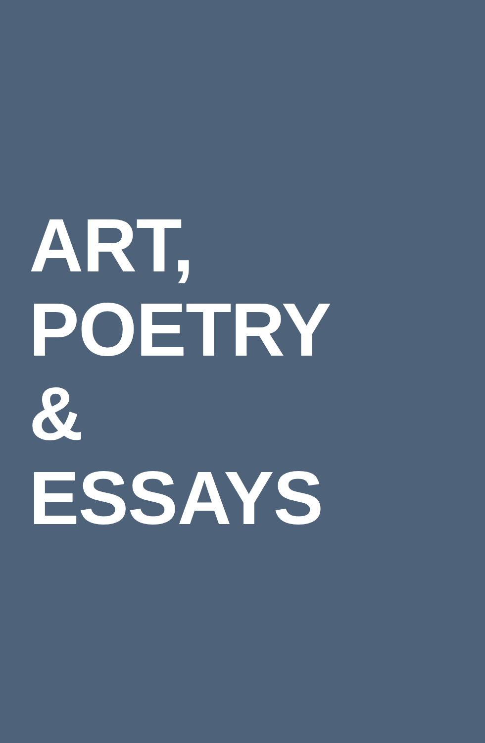Art, Poetry & Essays